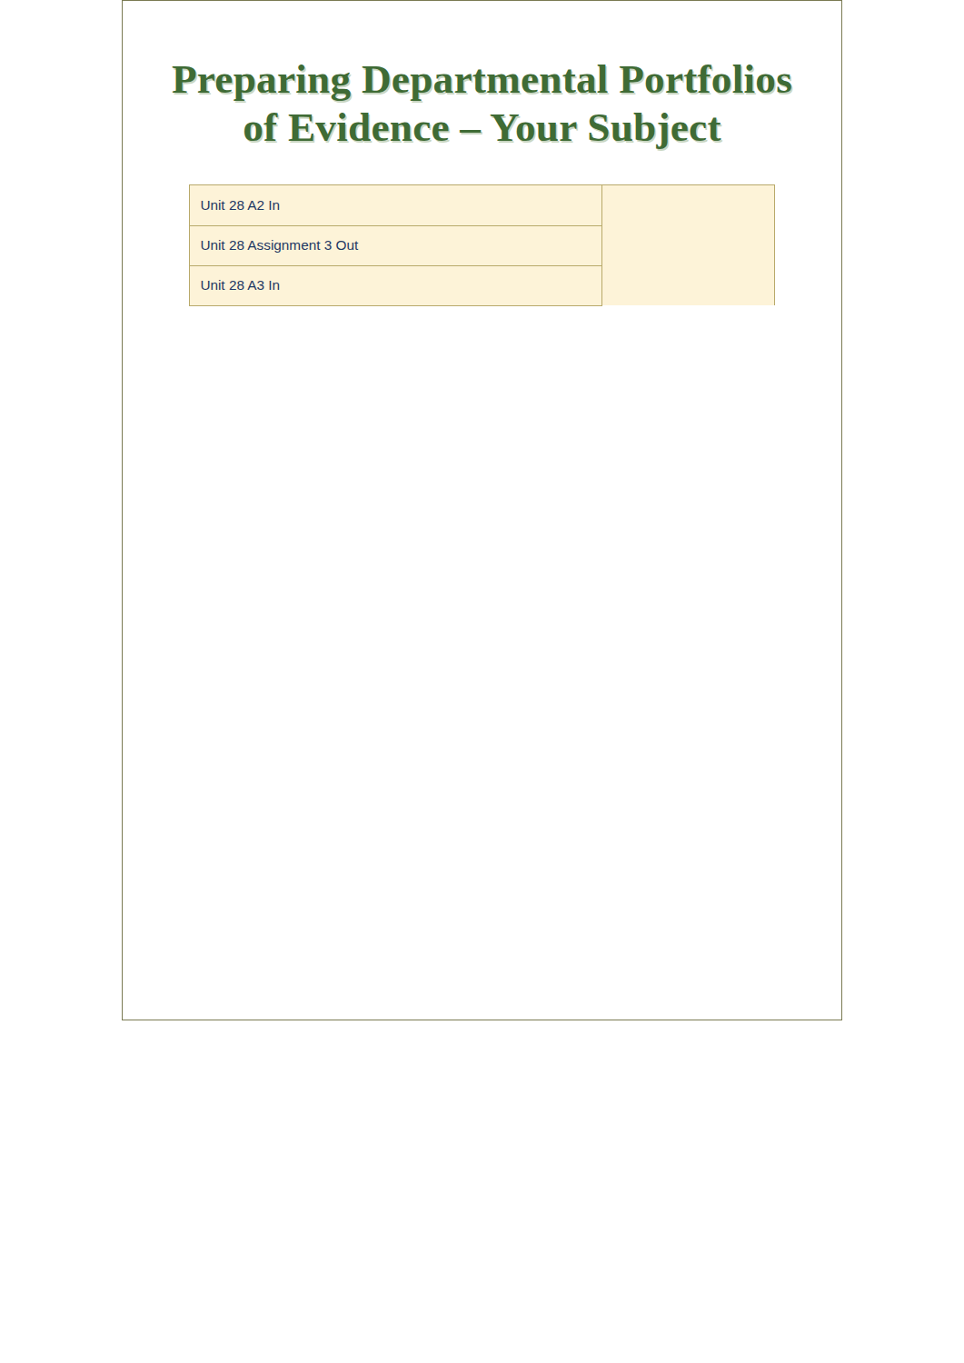Preparing Departmental Portfolios
of Evidence – Your Subject
| Unit 28 A2 In | |
| Unit 28 Assignment 3 Out |
| Unit 28 A3 In |